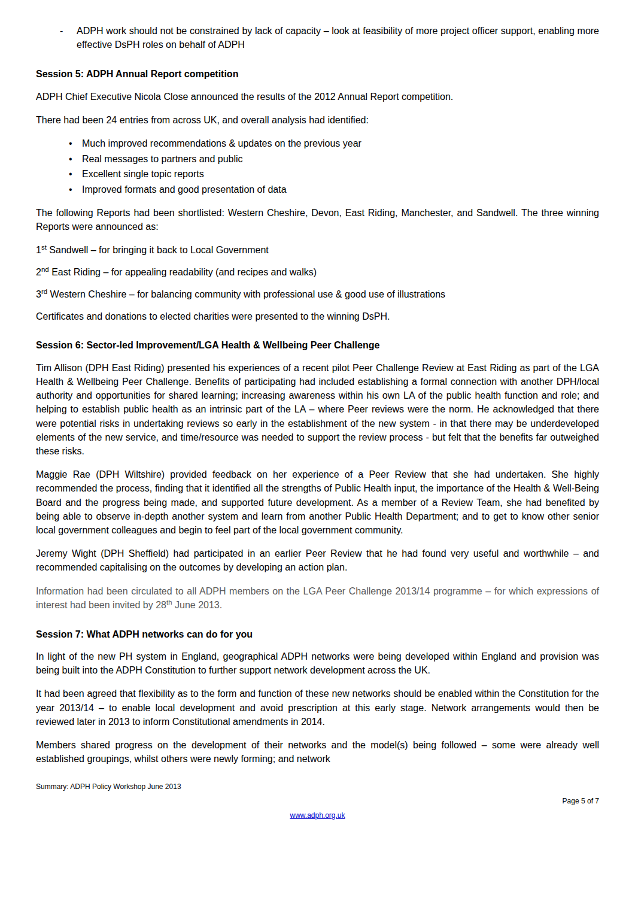- ADPH work should not be constrained by lack of capacity – look at feasibility of more project officer support, enabling more effective DsPH roles on behalf of ADPH
Session 5: ADPH Annual Report competition
ADPH Chief Executive Nicola Close announced the results of the 2012 Annual Report competition.
There had been 24 entries from across UK, and overall analysis had identified:
Much improved recommendations & updates on the previous year
Real messages to partners and public
Excellent single topic reports
Improved formats and good presentation of data
The following Reports had been shortlisted: Western Cheshire, Devon, East Riding, Manchester, and Sandwell. The three winning Reports were announced as:
1st Sandwell – for bringing it back to Local Government
2nd East Riding – for appealing readability (and recipes and walks)
3rd Western Cheshire – for balancing community with professional use & good use of illustrations
Certificates and donations to elected charities were presented to the winning DsPH.
Session 6: Sector-led Improvement/LGA Health & Wellbeing Peer Challenge
Tim Allison (DPH East Riding) presented his experiences of a recent pilot Peer Challenge Review at East Riding as part of the LGA Health & Wellbeing Peer Challenge. Benefits of participating had included establishing a formal connection with another DPH/local authority and opportunities for shared learning; increasing awareness within his own LA of the public health function and role; and helping to establish public health as an intrinsic part of the LA – where Peer reviews were the norm. He acknowledged that there were potential risks in undertaking reviews so early in the establishment of the new system - in that there may be underdeveloped elements of the new service, and time/resource was needed to support the review process - but felt that the benefits far outweighed these risks.
Maggie Rae (DPH Wiltshire) provided feedback on her experience of a Peer Review that she had undertaken. She highly recommended the process, finding that it identified all the strengths of Public Health input, the importance of the Health & Well-Being Board and the progress being made, and supported future development. As a member of a Review Team, she had benefited by being able to observe in-depth another system and learn from another Public Health Department; and to get to know other senior local government colleagues and begin to feel part of the local government community.
Jeremy Wight (DPH Sheffield) had participated in an earlier Peer Review that he had found very useful and worthwhile – and recommended capitalising on the outcomes by developing an action plan.
Information had been circulated to all ADPH members on the LGA Peer Challenge 2013/14 programme – for which expressions of interest had been invited by 28th June 2013.
Session 7: What ADPH networks can do for you
In light of the new PH system in England, geographical ADPH networks were being developed within England and provision was being built into the ADPH Constitution to further support network development across the UK.
It had been agreed that flexibility as to the form and function of these new networks should be enabled within the Constitution for the year 2013/14 – to enable local development and avoid prescription at this early stage. Network arrangements would then be reviewed later in 2013 to inform Constitutional amendments in 2014.
Members shared progress on the development of their networks and the model(s) being followed – some were already well established groupings, whilst others were newly forming; and network
Summary: ADPH Policy Workshop June 2013
Page 5 of 7
www.adph.org.uk